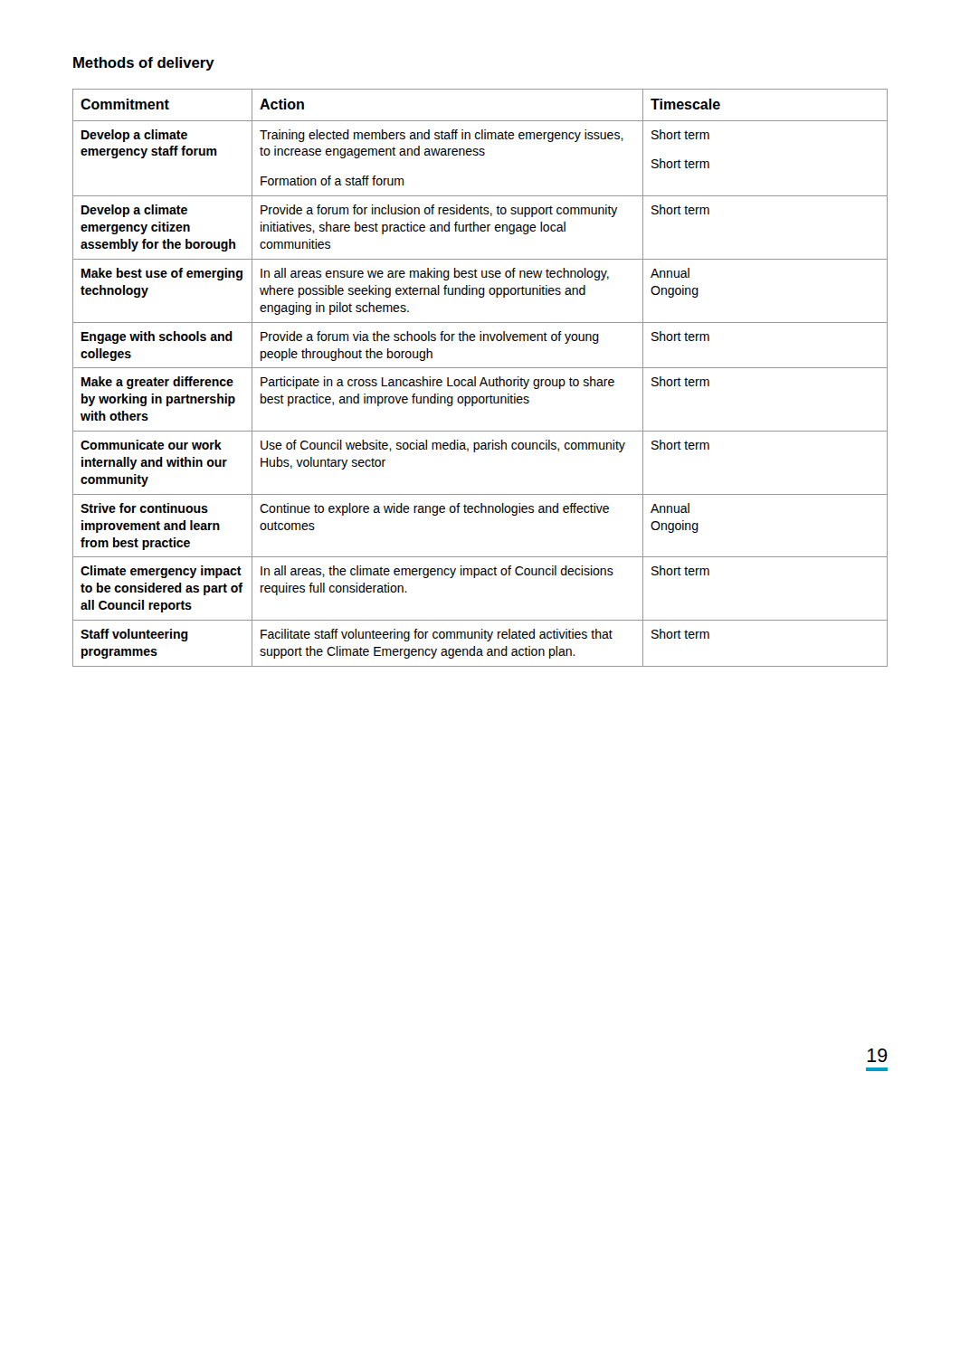Methods of delivery
| Commitment | Action | Timescale |
| --- | --- | --- |
| Develop a climate emergency staff forum | Training elected members and staff in climate emergency issues, to increase engagement and awareness Formation of a staff forum | Short term Short term |
| Develop a climate emergency citizen assembly for the borough | Provide a forum for inclusion of residents, to support community initiatives, share best practice and further engage local communities | Short term |
| Make best use of emerging technology | In all areas ensure we are making best use of new technology, where possible seeking external funding opportunities and engaging in pilot schemes. | Annual Ongoing |
| Engage with schools and colleges | Provide a forum via the schools for the involvement of young people throughout the borough | Short term |
| Make a greater difference by working in partnership with others | Participate in a cross Lancashire Local Authority group to share best practice, and improve funding opportunities | Short term |
| Communicate our work internally and within our community | Use of Council website, social media, parish councils, community Hubs, voluntary sector | Short term |
| Strive for continuous improvement and learn from best practice | Continue to explore a wide range of technologies and effective outcomes | Annual Ongoing |
| Climate emergency impact to be considered as part of all Council reports | In all areas, the climate emergency impact of Council decisions requires full consideration. | Short term |
| Staff volunteering programmes | Facilitate staff volunteering for community related activities that support the Climate Emergency agenda and action plan. | Short term |
19